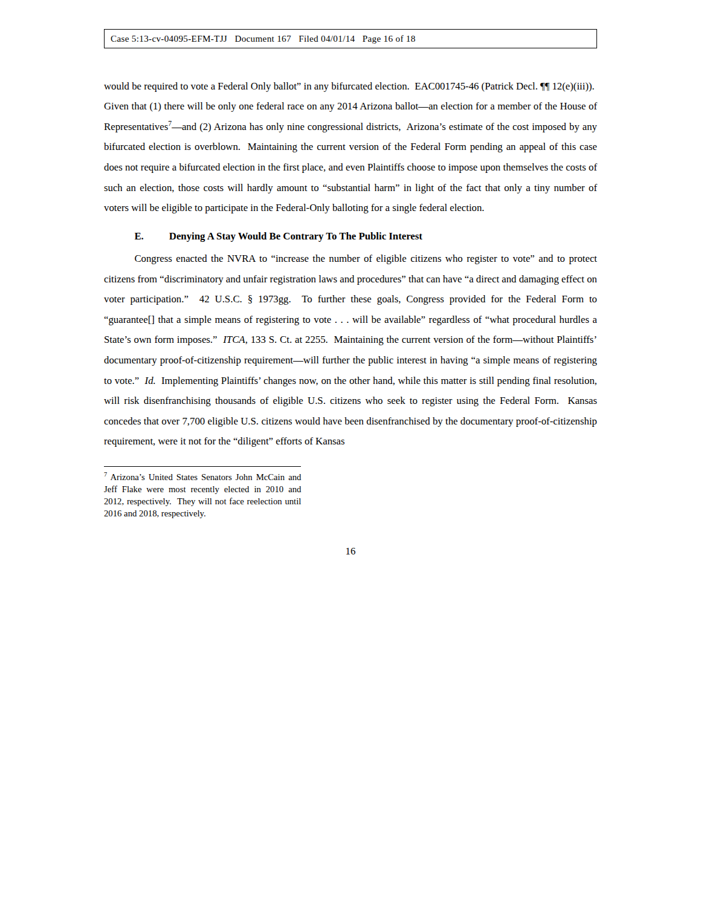Case 5:13-cv-04095-EFM-TJJ Document 167 Filed 04/01/14 Page 16 of 18
would be required to vote a Federal Only ballot” in any bifurcated election. EAC001745-46 (Patrick Decl. ¶¶ 12(e)(iii)). Given that (1) there will be only one federal race on any 2014 Arizona ballot—an election for a member of the House of Representatives7—and (2) Arizona has only nine congressional districts, Arizona’s estimate of the cost imposed by any bifurcated election is overblown. Maintaining the current version of the Federal Form pending an appeal of this case does not require a bifurcated election in the first place, and even Plaintiffs choose to impose upon themselves the costs of such an election, those costs will hardly amount to “substantial harm” in light of the fact that only a tiny number of voters will be eligible to participate in the Federal-Only balloting for a single federal election.
E. Denying A Stay Would Be Contrary To The Public Interest
Congress enacted the NVRA to “increase the number of eligible citizens who register to vote” and to protect citizens from “discriminatory and unfair registration laws and procedures” that can have “a direct and damaging effect on voter participation.” 42 U.S.C. § 1973gg. To further these goals, Congress provided for the Federal Form to “guarantee[] that a simple means of registering to vote . . . will be available” regardless of “what procedural hurdles a State’s own form imposes.” ITCA, 133 S. Ct. at 2255. Maintaining the current version of the form—without Plaintiffs’ documentary proof-of-citizenship requirement—will further the public interest in having “a simple means of registering to vote.” Id. Implementing Plaintiffs’ changes now, on the other hand, while this matter is still pending final resolution, will risk disenfranchising thousands of eligible U.S. citizens who seek to register using the Federal Form. Kansas concedes that over 7,700 eligible U.S. citizens would have been disenfranchised by the documentary proof-of-citizenship requirement, were it not for the “diligent” efforts of Kansas
7 Arizona’s United States Senators John McCain and Jeff Flake were most recently elected in 2010 and 2012, respectively. They will not face reelection until 2016 and 2018, respectively.
16